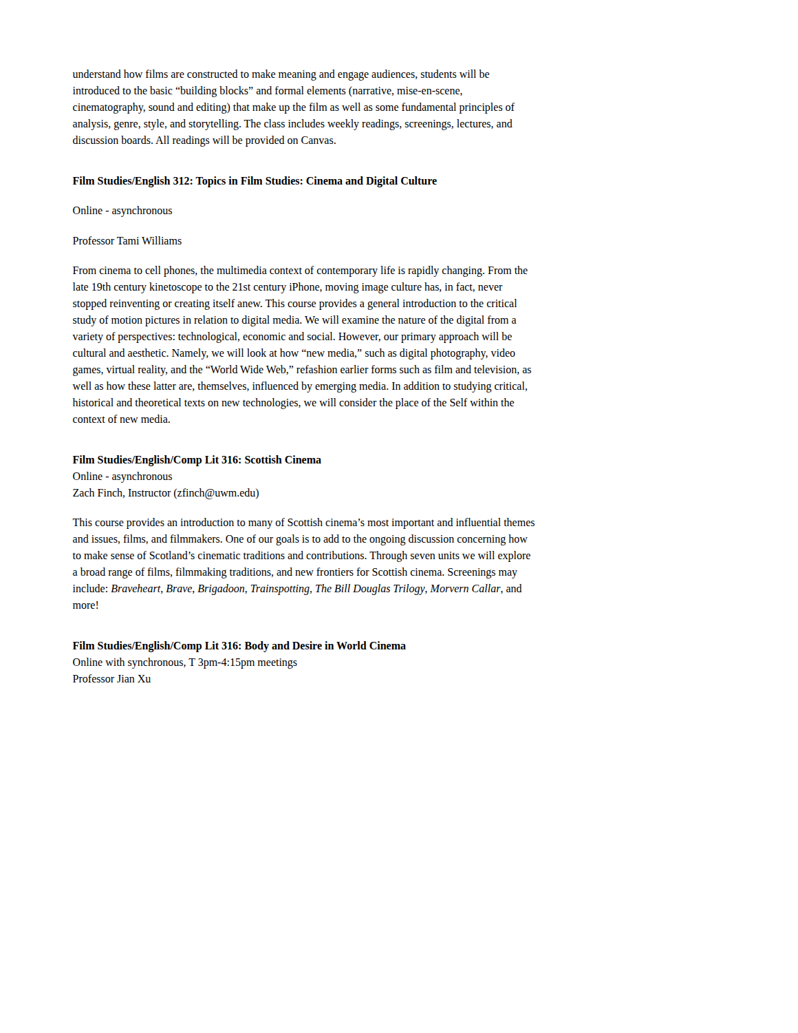understand how films are constructed to make meaning and engage audiences, students will be introduced to the basic “building blocks” and formal elements (narrative, mise-en-scene, cinematography, sound and editing) that make up the film as well as some fundamental principles of analysis, genre, style, and storytelling. The class includes weekly readings, screenings, lectures, and discussion boards. All readings will be provided on Canvas.
Film Studies/English 312: Topics in Film Studies: Cinema and Digital Culture
Online - asynchronous
Professor Tami Williams
From cinema to cell phones, the multimedia context of contemporary life is rapidly changing. From the late 19th century kinetoscope to the 21st century iPhone, moving image culture has, in fact, never stopped reinventing or creating itself anew. This course provides a general introduction to the critical study of motion pictures in relation to digital media. We will examine the nature of the digital from a variety of perspectives: technological, economic and social. However, our primary approach will be cultural and aesthetic. Namely, we will look at how “new media,” such as digital photography, video games, virtual reality, and the “World Wide Web,” refashion earlier forms such as film and television, as well as how these latter are, themselves, influenced by emerging media. In addition to studying critical, historical and theoretical texts on new technologies, we will consider the place of the Self within the context of new media.
Film Studies/English/Comp Lit 316: Scottish Cinema
Online - asynchronous
Zach Finch, Instructor (zfinch@uwm.edu)
This course provides an introduction to many of Scottish cinema’s most important and influential themes and issues, films, and filmmakers. One of our goals is to add to the ongoing discussion concerning how to make sense of Scotland’s cinematic traditions and contributions. Through seven units we will explore a broad range of films, filmmaking traditions, and new frontiers for Scottish cinema. Screenings may include: Braveheart, Brave, Brigadoon, Trainspotting, The Bill Douglas Trilogy, Morvern Callar, and more!
Film Studies/English/Comp Lit 316: Body and Desire in World Cinema
Online with synchronous, T 3pm-4:15pm meetings
Professor Jian Xu